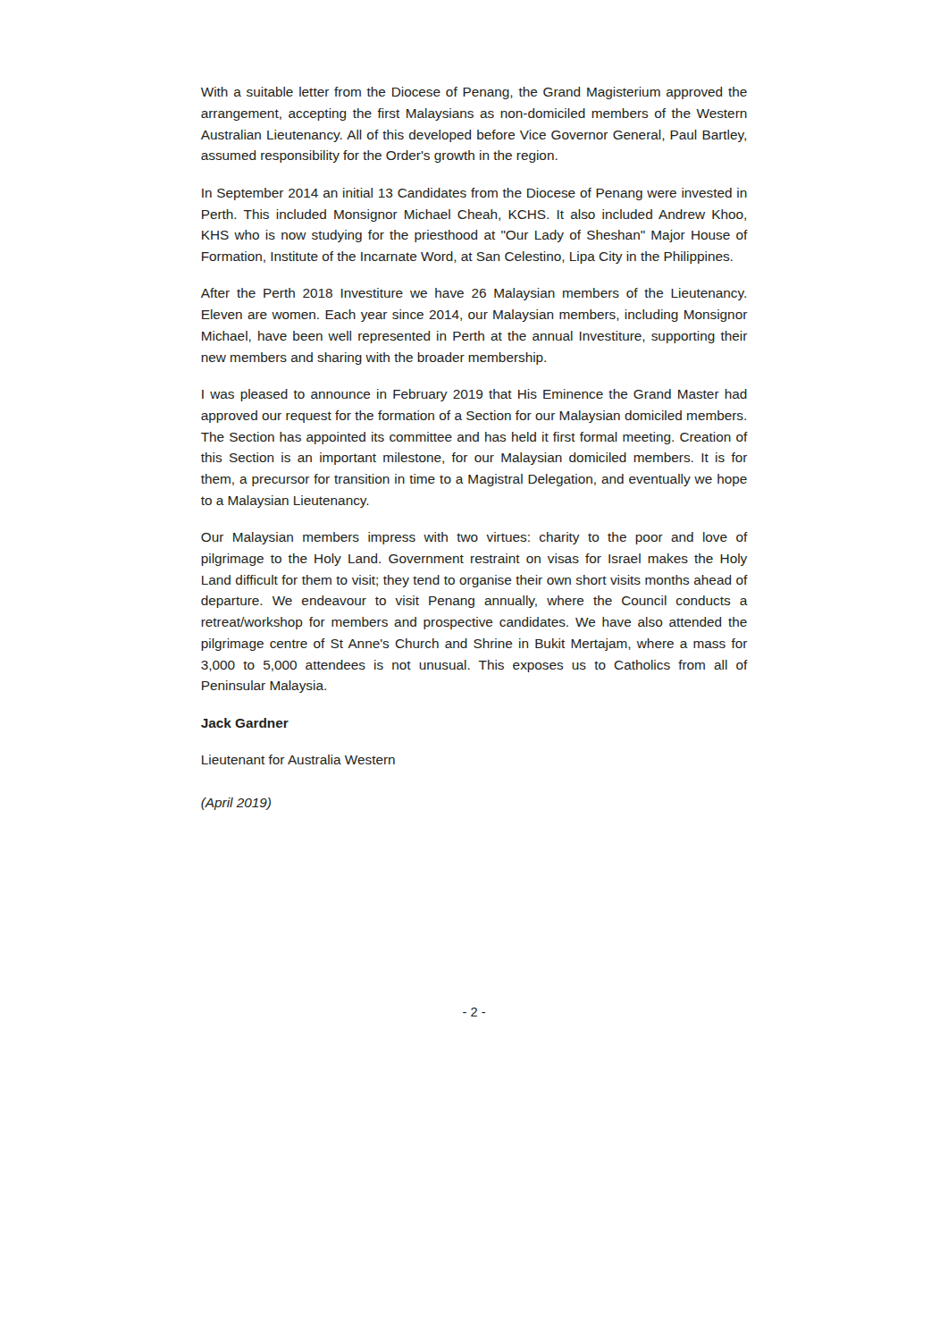With a suitable letter from the Diocese of Penang, the Grand Magisterium approved the arrangement, accepting the first Malaysians as non-domiciled members of the Western Australian Lieutenancy. All of this developed before Vice Governor General, Paul Bartley, assumed responsibility for the Order's growth in the region.
In September 2014 an initial 13 Candidates from the Diocese of Penang were invested in Perth. This included Monsignor Michael Cheah, KCHS. It also included Andrew Khoo, KHS who is now studying for the priesthood at "Our Lady of Sheshan" Major House of Formation, Institute of the Incarnate Word, at San Celestino, Lipa City in the Philippines.
After the Perth 2018 Investiture we have 26 Malaysian members of the Lieutenancy. Eleven are women. Each year since 2014, our Malaysian members, including Monsignor Michael, have been well represented in Perth at the annual Investiture, supporting their new members and sharing with the broader membership.
I was pleased to announce in February 2019 that His Eminence the Grand Master had approved our request for the formation of a Section for our Malaysian domiciled members. The Section has appointed its committee and has held it first formal meeting. Creation of this Section is an important milestone, for our Malaysian domiciled members. It is for them, a precursor for transition in time to a Magistral Delegation, and eventually we hope to a Malaysian Lieutenancy.
Our Malaysian members impress with two virtues: charity to the poor and love of pilgrimage to the Holy Land. Government restraint on visas for Israel makes the Holy Land difficult for them to visit; they tend to organise their own short visits months ahead of departure. We endeavour to visit Penang annually, where the Council conducts a retreat/workshop for members and prospective candidates. We have also attended the pilgrimage centre of St Anne's Church and Shrine in Bukit Mertajam, where a mass for 3,000 to 5,000 attendees is not unusual. This exposes us to Catholics from all of Peninsular Malaysia.
Jack Gardner
Lieutenant for Australia Western
(April 2019)
- 2 -